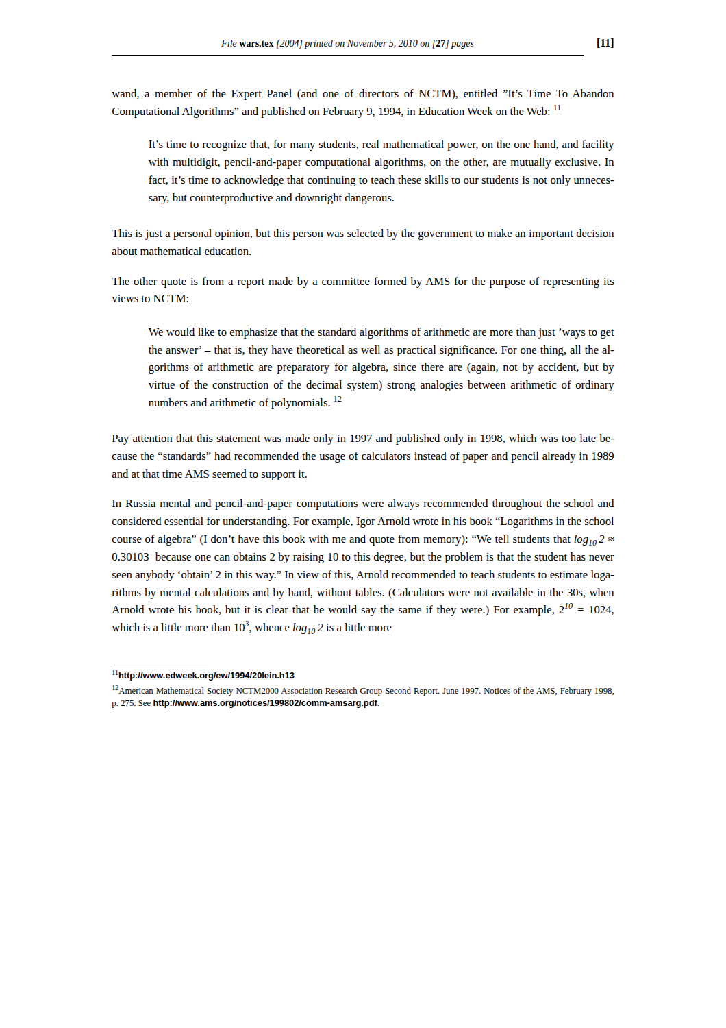File wars.tex [2004] printed on November 5, 2010 on [27] pages
[11]
wand, a member of the Expert Panel (and one of directors of NCTM), entitled ”It’s Time To Abandon Computational Algorithms” and published on February 9, 1994, in Education Week on the Web: 11
It’s time to recognize that, for many students, real mathematical power, on the one hand, and facility with multidigit, pencil-and-paper computational algorithms, on the other, are mutually exclusive. In fact, it’s time to acknowledge that continuing to teach these skills to our students is not only unnecessary, but counterproductive and downright dangerous.
This is just a personal opinion, but this person was selected by the government to make an important decision about mathematical education.
The other quote is from a report made by a committee formed by AMS for the purpose of representing its views to NCTM:
We would like to emphasize that the standard algorithms of arithmetic are more than just ’ways to get the answer’ – that is, they have theoretical as well as practical significance. For one thing, all the algorithms of arithmetic are preparatory for algebra, since there are (again, not by accident, but by virtue of the construction of the decimal system) strong analogies between arithmetic of ordinary numbers and arithmetic of polynomials. 12
Pay attention that this statement was made only in 1997 and published only in 1998, which was too late because the “standards” had recommended the usage of calculators instead of paper and pencil already in 1989 and at that time AMS seemed to support it.
In Russia mental and pencil-and-paper computations were always recommended throughout the school and considered essential for understanding. For example, Igor Arnold wrote in his book “Logarithms in the school course of algebra” (I don’t have this book with me and quote from memory): “We tell students that log10 2 ≈ 0.30103 because one can obtains 2 by raising 10 to this degree, but the problem is that the student has never seen anybody ‘obtain’ 2 in this way.” In view of this, Arnold recommended to teach students to estimate logarithms by mental calculations and by hand, without tables. (Calculators were not available in the 30s, when Arnold wrote his book, but it is clear that he would say the same if they were.) For example, 210 = 1024, which is a little more than 103, whence log10 2 is a little more
11 http://www.edweek.org/ew/1994/20lein.h13
12 American Mathematical Society NCTM2000 Association Research Group Second Report. June 1997. Notices of the AMS, February 1998, p. 275. See http://www.ams.org/notices/199802/comm-amsarg.pdf.